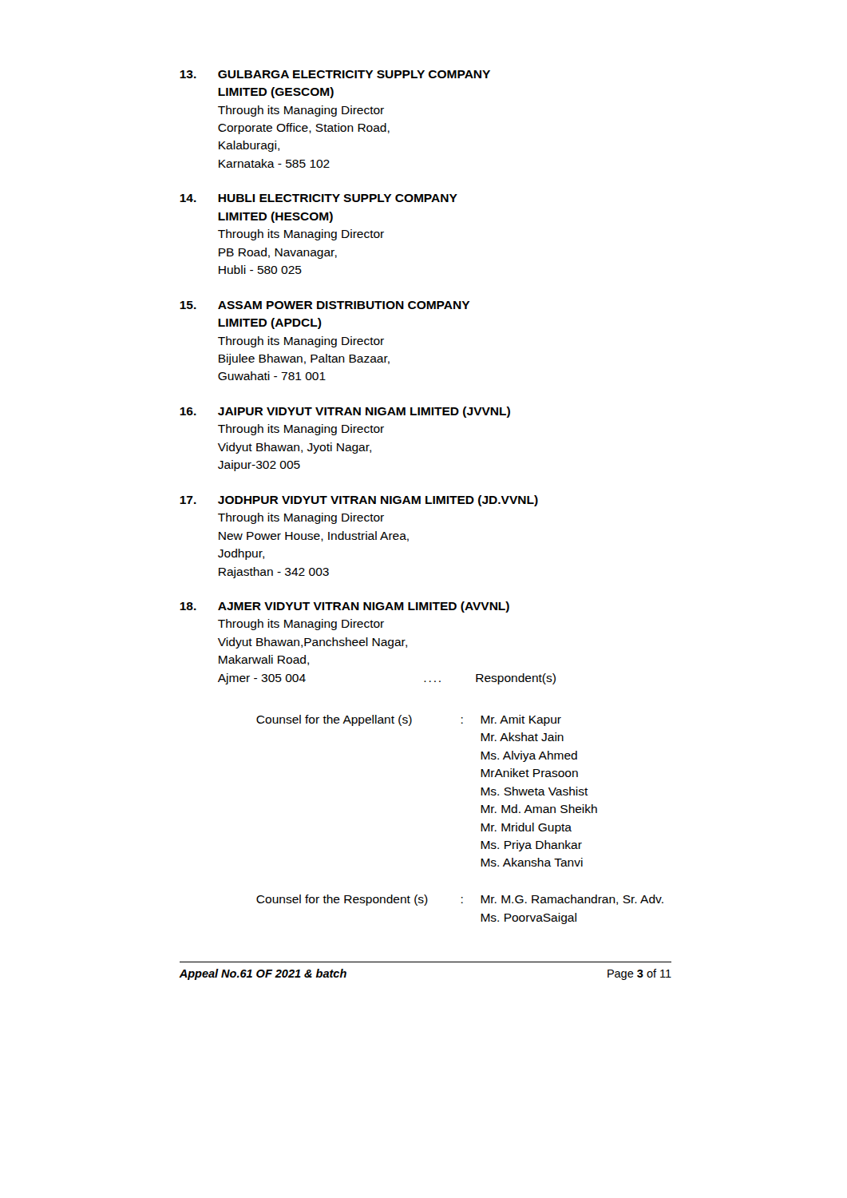13.
Gulbarga Electricity Supply Company
Limited (GESCOM)
Through its Managing Director
Corporate Office, Station Road,
Kalaburagi,
Karnataka - 585 102
14.
Hubli Electricity Supply Company
Limited (HESCOM)
Through its Managing Director
PB Road, Navanagar,
Hubli - 580 025
15.
Assam Power Distribution Company
Limited (APDCL)
Through its Managing Director
Bijulee Bhawan, Paltan Bazaar,
Guwahati - 781 001
16.
Jaipur Vidyut Vitran Nigam Limited (JVVNL)
Through its Managing Director
Vidyut Bhawan, Jyoti Nagar,
Jaipur-302 005
17.
Jodhpur Vidyut Vitran Nigam Limited (JD.VVNL)
Through its Managing Director
New Power House, Industrial Area,
Jodhpur,
Rajasthan - 342 003
18.
Ajmer Vidyut Vitran Nigam Limited (AVVNL)
Through its Managing Director
Vidyut Bhawan,Panchsheel Nagar,
Makarwali Road,
Ajmer - 305 004 .... Respondent(s)
Counsel for the Appellant (s)
:
Mr. Amit Kapur
Mr. Akshat Jain
Ms. Alviya Ahmed
MrAniket Prasoon
Ms. Shweta Vashist
Mr. Md. Aman Sheikh
Mr. Mridul Gupta
Ms. Priya Dhankar
Ms. Akansha Tanvi
Counsel for the Respondent (s)
:
Mr. M.G. Ramachandran, Sr. Adv.
Ms. PoorvaSaigal
Appeal No.61 OF 2021 & batch
Page 3 of 11